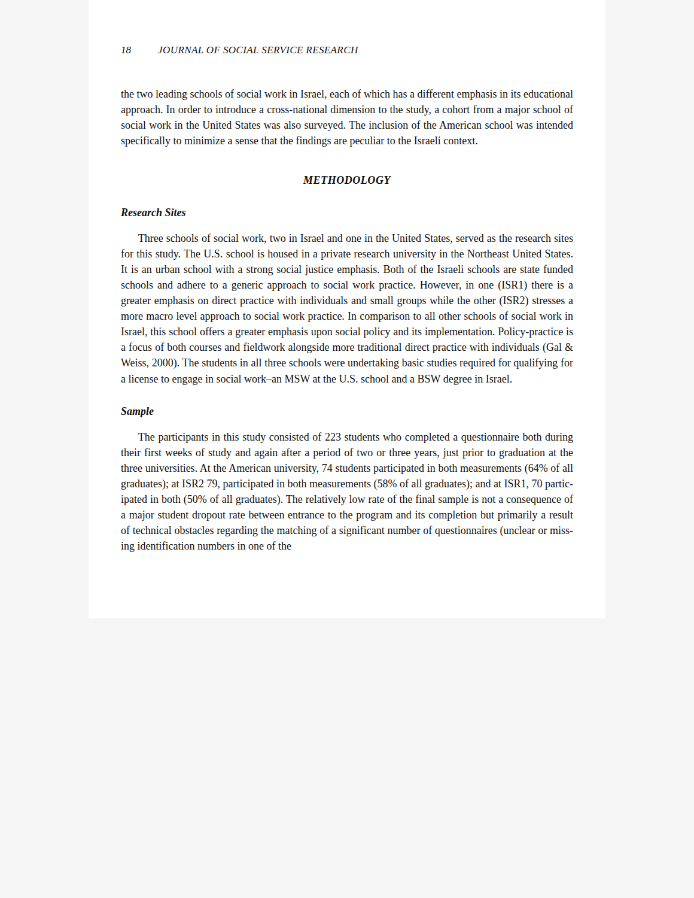18 Journal of Social Service Research
the two leading schools of social work in Israel, each of which has a different emphasis in its educational approach. In order to introduce a cross-national dimension to the study, a cohort from a major school of social work in the United States was also surveyed. The inclusion of the American school was intended specifically to minimize a sense that the findings are peculiar to the Israeli context.
Methodology
Research Sites
Three schools of social work, two in Israel and one in the United States, served as the research sites for this study. The U.S. school is housed in a private research university in the Northeast United States. It is an urban school with a strong social justice emphasis. Both of the Israeli schools are state funded schools and adhere to a generic approach to social work practice. However, in one (ISR1) there is a greater emphasis on direct practice with individuals and small groups while the other (ISR2) stresses a more macro level approach to social work practice. In comparison to all other schools of social work in Israel, this school offers a greater emphasis upon social policy and its implementation. Policy-practice is a focus of both courses and fieldwork alongside more traditional direct practice with individuals (Gal & Weiss, 2000). The students in all three schools were undertaking basic studies required for qualifying for a license to engage in social work–an MSW at the U.S. school and a BSW degree in Israel.
Sample
The participants in this study consisted of 223 students who completed a questionnaire both during their first weeks of study and again after a period of two or three years, just prior to graduation at the three universities. At the American university, 74 students participated in both measurements (64% of all graduates); at ISR2 79, participated in both measurements (58% of all graduates); and at ISR1, 70 participated in both (50% of all graduates). The relatively low rate of the final sample is not a consequence of a major student dropout rate between entrance to the program and its completion but primarily a result of technical obstacles regarding the matching of a significant number of questionnaires (unclear or missing identification numbers in one of the